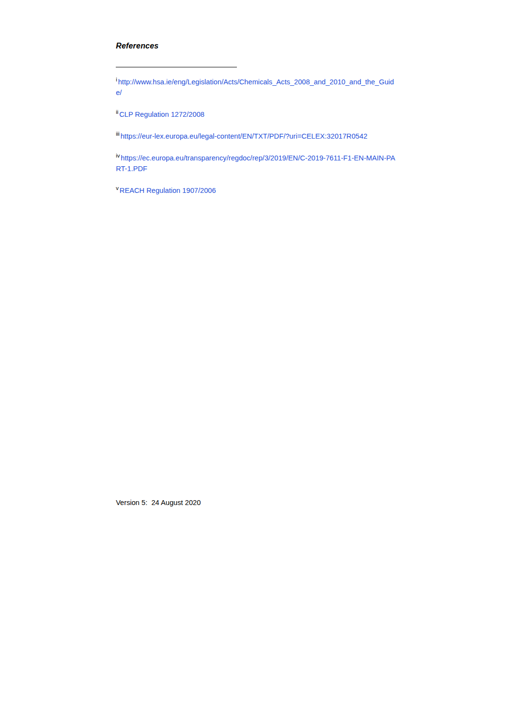References
ihttp://www.hsa.ie/eng/Legislation/Acts/Chemicals_Acts_2008_and_2010_and_the_Guide/
ii CLP Regulation 1272/2008
iii https://eur-lex.europa.eu/legal-content/EN/TXT/PDF/?uri=CELEX:32017R0542
iv https://ec.europa.eu/transparency/regdoc/rep/3/2019/EN/C-2019-7611-F1-EN-MAIN-PART-1.PDF
vREACH Regulation 1907/2006
Version 5: 24 August 2020